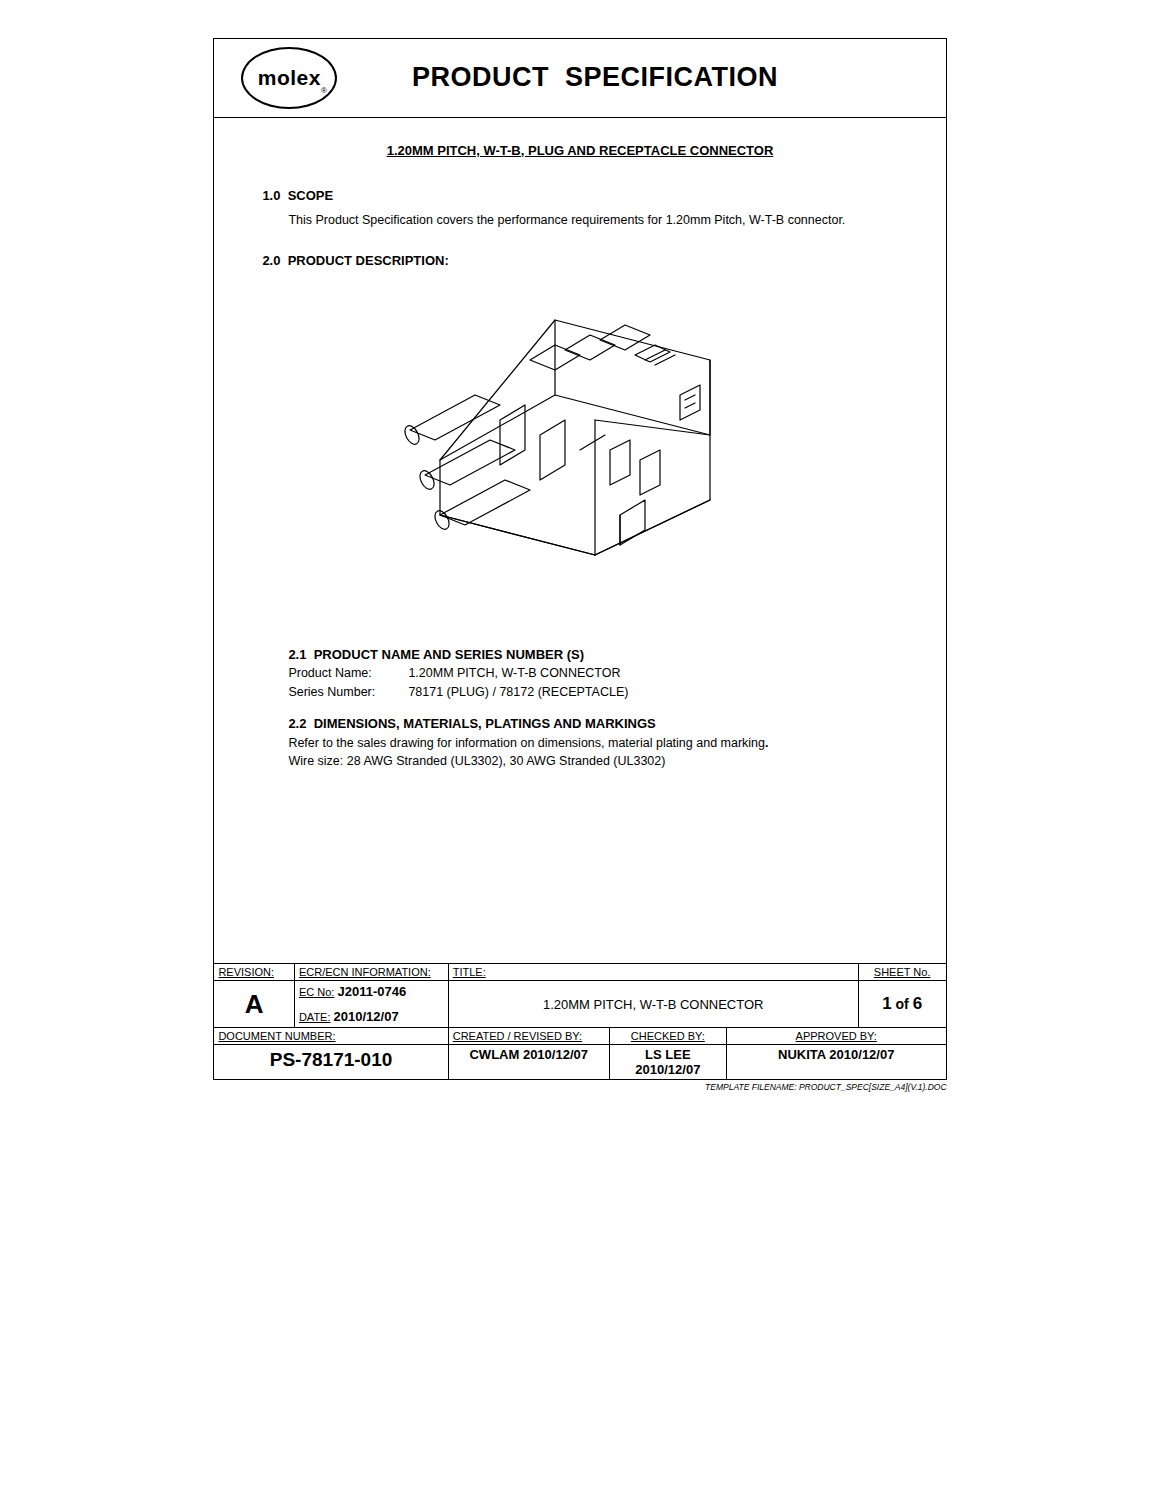molex®
PRODUCT SPECIFICATION
1.20MM PITCH, W-T-B, PLUG AND RECEPTACLE CONNECTOR
1.0 SCOPE
This Product Specification covers the performance requirements for 1.20mm Pitch, W-T-B connector.
2.0 PRODUCT DESCRIPTION:
2.1 PRODUCT NAME AND SERIES NUMBER (S)
Product Name: 1.20MM PITCH, W-T-B CONNECTOR
Series Number: 78171 (PLUG) / 78172 (RECEPTACLE)
2.2 DIMENSIONS, MATERIALS, PLATINGS AND MARKINGS
Refer to the sales drawing for information on dimensions, material plating and marking.
Wire size: 28 AWG Stranded (UL3302), 30 AWG Stranded (UL3302)
| REVISION: | ECR/ECN INFORMATION: | TITLE: | SHEET No. |
| A | EC No: J2011-0746 DATE: 2010/12/07 | 1.20MM PITCH, W-T-B CONNECTOR | 1 of 6 |
| DOCUMENT NUMBER: | CREATED / REVISED BY: | CHECKED BY: | APPROVED BY: |
| PS-78171-010 | CWLAM 2010/12/07 | LS LEE 2010/12/07 | NUKITA 2010/12/07 |
TEMPLATE FILENAME: PRODUCT_SPEC[SIZE_A4](V.1).DOC